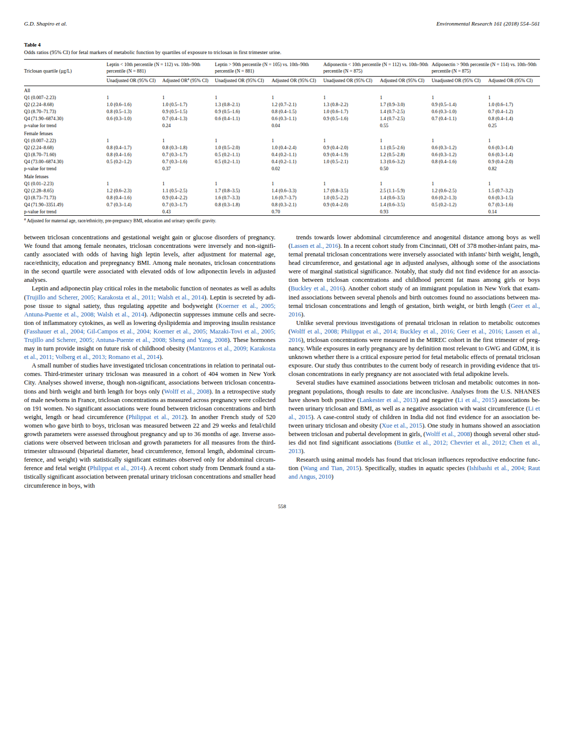G.D. Shapiro et al.
Environmental Research 161 (2018) 554–561
Table 4
Odds ratios (95% CI) for fetal markers of metabolic function by quartiles of exposure to triclosan in first trimester urine.
| Triclosan quartile (µg/L) | Leptin < 10th percentile (N = 112) vs. 10th–90th percentile (N = 881) | Leptin > 90th percentile (N = 105) vs. 10th–90th percentile (N = 881) | Adiponectin < 10th percentile (N = 112) vs. 10th–90th percentile (N = 875) | Adiponectin > 90th percentile (N = 114) vs. 10th–90th percentile (N = 875) |
| --- | --- | --- | --- | --- |
| | Unadjusted OR (95% CI) | Adjusted OR a (95% CI) | Unadjusted OR (95% CI) | Adjusted OR (95% CI) | Unadjusted OR (95% CI) | Adjusted OR (95% CI) | Unadjusted OR (95% CI) | Adjusted OR (95% CI) |
| All | | | | | | | | |
| Q1 (0.007–2.23) | 1 | 1 | 1 | 1 | 1 | 1 | 1 | 1 |
| Q2 (2.24–8.68) | 1.0 (0.6–1.6) | 1.0 (0.5–1.7) | 1.3 (0.8–2.1) | 1.2 (0.7–2.1) | 1.3 (0.8–2.2) | 1.7 (0.9–3.0) | 0.9 (0.5–1.4) | 1.0 (0.6–1.7) |
| Q3 (8.70–71.73) | 0.8 (0.5–1.3) | 0.9 (0.5–1.5) | 0.9 (0.5–1.6) | 0.8 (0.4–1.5) | 1.0 (0.6–1.7) | 1.4 (0.7–2.5) | 0.6 (0.3–1.0) | 0.7 (0.4–1.2) |
| Q4 (71.90–6874.30) | 0.6 (0.3–1.0) | 0.7 (0.4–1.3) | 0.6 (0.4–1.1) | 0.6 (0.3–1.1) | 0.9 (0.5–1.6) | 1.4 (0.7–2.5) | 0.7 (0.4–1.1) | 0.8 (0.4–1.4) |
| p-value for trend | | 0.24 | | 0.04 | | 0.55 | | 0.25 |
| Female fetuses | | | | | | | | |
| Q1 (0.007–2.22) | 1 | 1 | 1 | 1 | 1 | 1 | 1 | 1 |
| Q2 (2.24–8.68) | 0.8 (0.4–1.7) | 0.8 (0.3–1.8) | 1.0 (0.5–2.0) | 1.0 (0.4–2.4) | 0.9 (0.4–2.0) | 1.1 (0.5–2.6) | 0.6 (0.3–1.2) | 0.6 (0.3–1.4) |
| Q3 (8.70–71.60) | 0.8 (0.4–1.6) | 0.7 (0.3–1.7) | 0.5 (0.2–1.1) | 0.4 (0.2–1.1) | 0.9 (0.4–1.9) | 1.2 (0.5–2.8) | 0.6 (0.3–1.2) | 0.6 (0.3–1.4) |
| Q4 (73.00–6874.30) | 0.5 (0.2–1.2) | 0.7 (0.3–1.6) | 0.5 (0.2–1.1) | 0.4 (0.2–1.1) | 1.0 (0.5–2.1) | 1.3 (0.6–3.2) | 0.8 (0.4–1.6) | 0.9 (0.4–2.0) |
| p-value for trend | | 0.37 | | 0.02 | | 0.50 | | 0.82 |
| Male fetuses | | | | | | | | |
| Q1 (0.01–2.23) | 1 | 1 | 1 | 1 | 1 | 1 | 1 | 1 |
| Q2 (2.28–8.65) | 1.2 (0.6–2.3) | 1.1 (0.5–2.5) | 1.7 (0.8–3.5) | 1.4 (0.6–3.3) | 1.7 (0.8–3.5) | 2.5 (1.1–5.9) | 1.2 (0.6–2.5) | 1.5 (0.7–3.2) |
| Q3 (8.73–71.73) | 0.8 (0.4–1.6) | 0.9 (0.4–2.2) | 1.6 (0.7–3.3) | 1.6 (0.7–3.7) | 1.0 (0.5–2.2) | 1.4 (0.6–3.5) | 0.6 (0.2–1.3) | 0.6 (0.3–1.5) |
| Q4 (71.90–3351.49) | 0.7 (0.3–1.4) | 0.7 (0.3–1.7) | 0.8 (0.3–1.8) | 0.8 (0.3–2.1) | 0.9 (0.4–2.0) | 1.4 (0.6–3.5) | 0.5 (0.2–1.2) | 0.7 (0.3–1.6) |
| p-value for trend | | 0.43 | | 0.70 | | 0.93 | | 0.14 |
a Adjusted for maternal age, race/ethnicity, pre-pregnancy BMI, education and urinary specific gravity.
between triclosan concentrations and gestational weight gain or glucose disorders of pregnancy. We found that among female neonates, triclosan concentrations were inversely and non-significantly associated with odds of having high leptin levels, after adjustment for maternal age, race/ethnicity, education and prepregnancy BMI. Among male neonates, triclosan concentrations in the second quartile were associated with elevated odds of low adiponectin levels in adjusted analyses.
Leptin and adiponectin play critical roles in the metabolic function of neonates as well as adults (Trujillo and Scherer, 2005; Karakosta et al., 2011; Walsh et al., 2014). Leptin is secreted by adipose tissue to signal satiety, thus regulating appetite and bodyweight (Koerner et al., 2005; Antuna-Puente et al., 2008; Walsh et al., 2014). Adiponectin suppresses immune cells and secretion of inflammatory cytokines, as well as lowering dyslipidemia and improving insulin resistance (Fasshauer et al., 2004; Gil-Campos et al., 2004; Koerner et al., 2005; Mazaki-Tovi et al., 2005; Trujillo and Scherer, 2005; Antuna-Puente et al., 2008; Sheng and Yang, 2008). These hormones may in turn provide insight on future risk of childhood obesity (Mantzoros et al., 2009; Karakosta et al., 2011; Volberg et al., 2013; Romano et al., 2014).
A small number of studies have investigated triclosan concentrations in relation to perinatal outcomes. Third-trimester urinary triclosan was measured in a cohort of 404 women in New York City. Analyses showed inverse, though non-significant, associations between triclosan concentrations and birth weight and birth length for boys only (Wolff et al., 2008). In a retrospective study of male newborns in France, triclosan concentrations as measured across pregnancy were collected on 191 women. No significant associations were found between triclosan concentrations and birth weight, length or head circumference (Philippat et al., 2012). In another French study of 520 women who gave birth to boys, triclosan was measured between 22 and 29 weeks and fetal/child growth parameters were assessed throughout pregnancy and up to 36 months of age. Inverse associations were observed between triclosan and growth parameters for all measures from the third-trimester ultrasound (biparietal diameter, head circumference, femoral length, abdominal circumference, and weight) with statistically significant estimates observed only for abdominal circumference and fetal weight (Philippat et al., 2014). A recent cohort study from Denmark found a statistically significant association between prenatal urinary triclosan concentrations and smaller head circumference in boys, with
trends towards lower abdominal circumference and anogenital distance among boys as well (Lassen et al., 2016). In a recent cohort study from Cincinnati, OH of 378 mother-infant pairs, maternal prenatal triclosan concentrations were inversely associated with infants' birth weight, length, head circumference, and gestational age in adjusted analyses, although some of the associations were of marginal statistical significance. Notably, that study did not find evidence for an association between triclosan concentrations and childhood percent fat mass among girls or boys (Buckley et al., 2016). Another cohort study of an immigrant population in New York that examined associations between several phenols and birth outcomes found no associations between maternal triclosan concentrations and length of gestation, birth weight, or birth length (Geer et al., 2016).
Unlike several previous investigations of prenatal triclosan in relation to metabolic outcomes (Wolff et al., 2008; Philippat et al., 2014; Buckley et al., 2016; Geer et al., 2016; Lassen et al., 2016), triclosan concentrations were measured in the MIREC cohort in the first trimester of pregnancy. While exposures in early pregnancy are by definition most relevant to GWG and GDM, it is unknown whether there is a critical exposure period for fetal metabolic effects of prenatal triclosan exposure. Our study thus contributes to the current body of research in providing evidence that triclosan concentrations in early pregnancy are not associated with fetal adipokine levels.
Several studies have examined associations between triclosan and metabolic outcomes in non-pregnant populations, though results to date are inconclusive. Analyses from the U.S. NHANES have shown both positive (Lankester et al., 2013) and negative (Li et al., 2015) associations between urinary triclosan and BMI, as well as a negative association with waist circumference (Li et al., 2015). A case-control study of children in India did not find evidence for an association between urinary triclosan and obesity (Xue et al., 2015). One study in humans showed an association between triclosan and pubertal development in girls, (Wolff et al., 2008) though several other studies did not find significant associations (Buttke et al., 2012; Chevrier et al., 2012; Chen et al., 2013).
Research using animal models has found that triclosan influences reproductive endocrine function (Wang and Tian, 2015). Specifically, studies in aquatic species (Ishibashi et al., 2004; Raut and Angus, 2010)
558